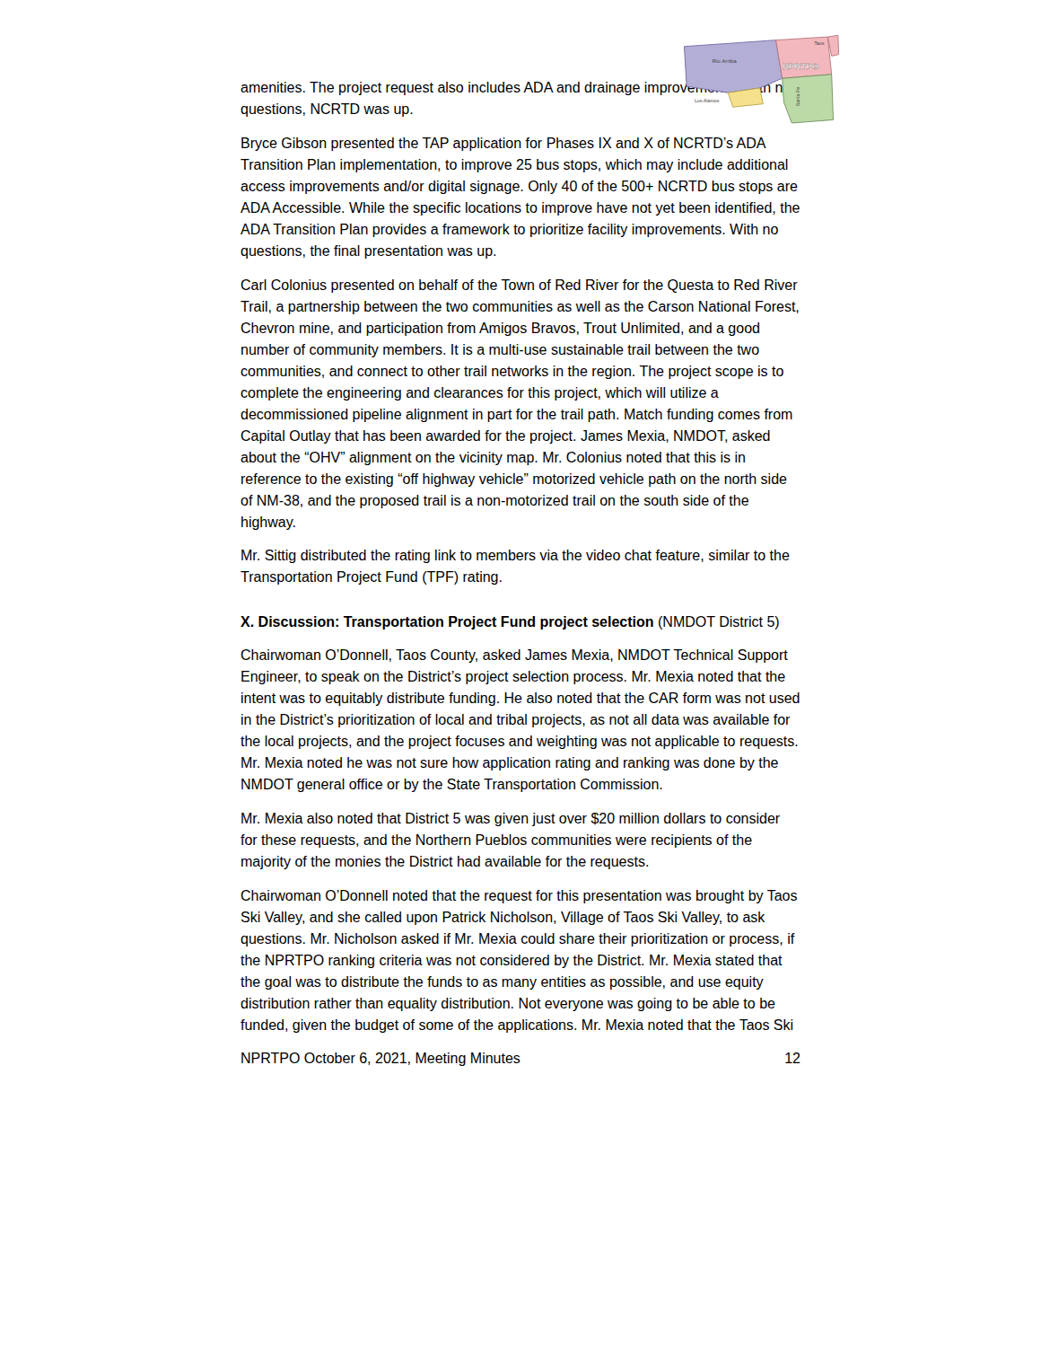NPRTPO Regional Map Logo Rio Arriba Taos Los Alamos Santa Fe NPRTPO
amenities. The project request also includes ADA and drainage improvements. With no questions, NCRTD was up.
Bryce Gibson presented the TAP application for Phases IX and X of NCRTD’s ADA Transition Plan implementation, to improve 25 bus stops, which may include additional access improvements and/or digital signage. Only 40 of the 500+ NCRTD bus stops are ADA Accessible. While the specific locations to improve have not yet been identified, the ADA Transition Plan provides a framework to prioritize facility improvements. With no questions, the final presentation was up.
Carl Colonius presented on behalf of the Town of Red River for the Questa to Red River Trail, a partnership between the two communities as well as the Carson National Forest, Chevron mine, and participation from Amigos Bravos, Trout Unlimited, and a good number of community members. It is a multi-use sustainable trail between the two communities, and connect to other trail networks in the region. The project scope is to complete the engineering and clearances for this project, which will utilize a decommissioned pipeline alignment in part for the trail path. Match funding comes from Capital Outlay that has been awarded for the project. James Mexia, NMDOT, asked about the “OHV” alignment on the vicinity map. Mr. Colonius noted that this is in reference to the existing “off highway vehicle” motorized vehicle path on the north side of NM-38, and the proposed trail is a non-motorized trail on the south side of the highway.
Mr. Sittig distributed the rating link to members via the video chat feature, similar to the Transportation Project Fund (TPF) rating.
X. Discussion: Transportation Project Fund project selection (NMDOT District 5)
Chairwoman O’Donnell, Taos County, asked James Mexia, NMDOT Technical Support Engineer, to speak on the District’s project selection process. Mr. Mexia noted that the intent was to equitably distribute funding. He also noted that the CAR form was not used in the District’s prioritization of local and tribal projects, as not all data was available for the local projects, and the project focuses and weighting was not applicable to requests. Mr. Mexia noted he was not sure how application rating and ranking was done by the NMDOT general office or by the State Transportation Commission.
Mr. Mexia also noted that District 5 was given just over $20 million dollars to consider for these requests, and the Northern Pueblos communities were recipients of the majority of the monies the District had available for the requests.
Chairwoman O’Donnell noted that the request for this presentation was brought by Taos Ski Valley, and she called upon Patrick Nicholson, Village of Taos Ski Valley, to ask questions. Mr. Nicholson asked if Mr. Mexia could share their prioritization or process, if the NPRTPO ranking criteria was not considered by the District. Mr. Mexia stated that the goal was to distribute the funds to as many entities as possible, and use equity distribution rather than equality distribution. Not everyone was going to be able to be funded, given the budget of some of the applications. Mr. Mexia noted that the Taos Ski
NPRTPO October 6, 2021, Meeting Minutes 12